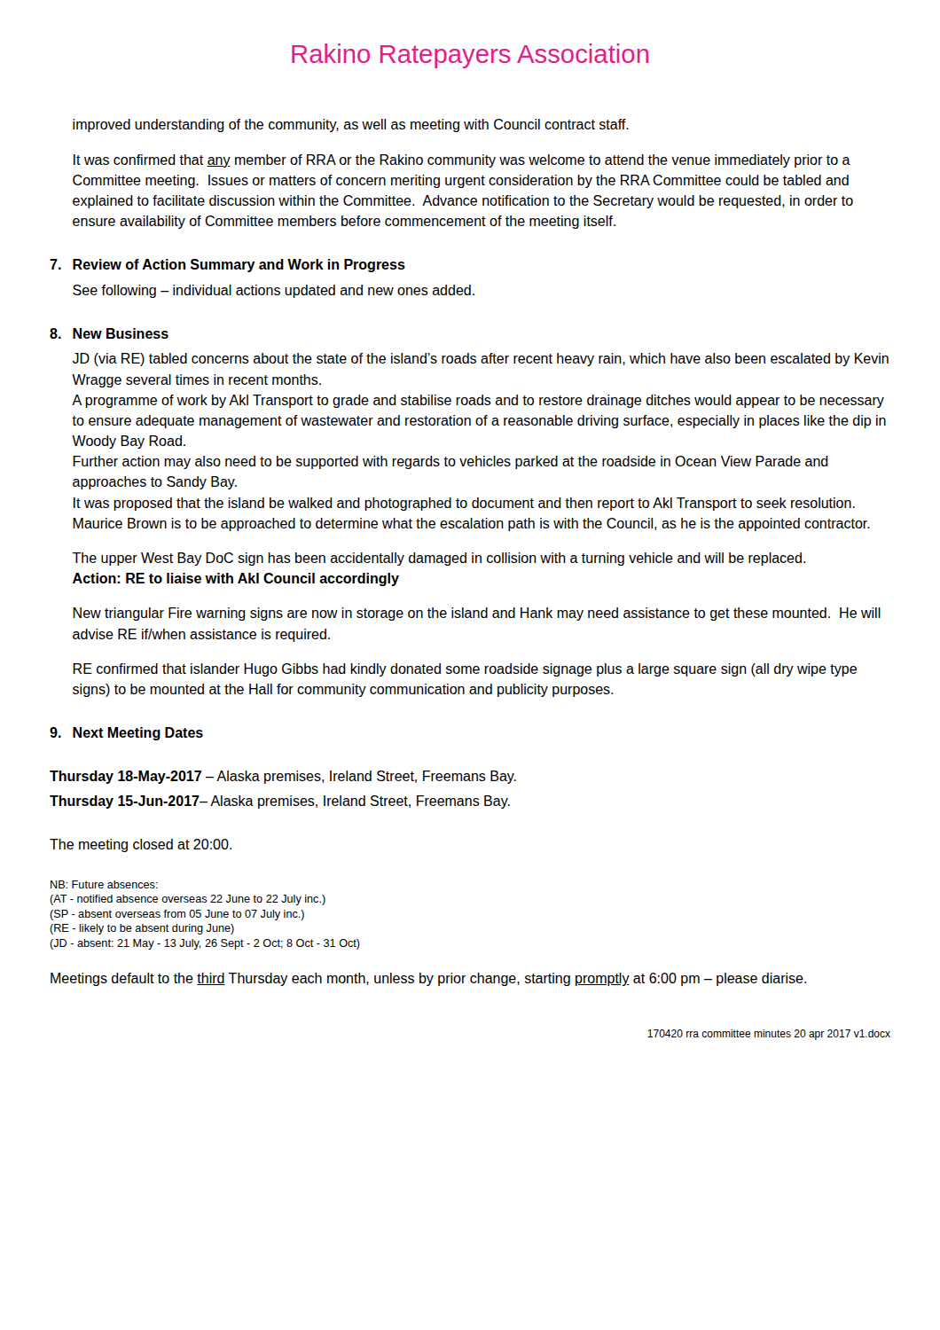Rakino Ratepayers Association
improved understanding of the community, as well as meeting with Council contract staff.
It was confirmed that any member of RRA or the Rakino community was welcome to attend the venue immediately prior to a Committee meeting. Issues or matters of concern meriting urgent consideration by the RRA Committee could be tabled and explained to facilitate discussion within the Committee. Advance notification to the Secretary would be requested, in order to ensure availability of Committee members before commencement of the meeting itself.
7. Review of Action Summary and Work in Progress
See following – individual actions updated and new ones added.
8. New Business
JD (via RE) tabled concerns about the state of the island’s roads after recent heavy rain, which have also been escalated by Kevin Wragge several times in recent months.
A programme of work by Akl Transport to grade and stabilise roads and to restore drainage ditches would appear to be necessary to ensure adequate management of wastewater and restoration of a reasonable driving surface, especially in places like the dip in Woody Bay Road.
Further action may also need to be supported with regards to vehicles parked at the roadside in Ocean View Parade and approaches to Sandy Bay.
It was proposed that the island be walked and photographed to document and then report to Akl Transport to seek resolution.
Maurice Brown is to be approached to determine what the escalation path is with the Council, as he is the appointed contractor.
The upper West Bay DoC sign has been accidentally damaged in collision with a turning vehicle and will be replaced.
Action: RE to liaise with Akl Council accordingly
New triangular Fire warning signs are now in storage on the island and Hank may need assistance to get these mounted. He will advise RE if/when assistance is required.
RE confirmed that islander Hugo Gibbs had kindly donated some roadside signage plus a large square sign (all dry wipe type signs) to be mounted at the Hall for community communication and publicity purposes.
9. Next Meeting Dates
Thursday 18-May-2017 – Alaska premises, Ireland Street, Freemans Bay.
Thursday 15-Jun-2017– Alaska premises, Ireland Street, Freemans Bay.
The meeting closed at 20:00.
NB: Future absences:
(AT - notified absence overseas 22 June to 22 July inc.)
(SP - absent overseas from 05 June to 07 July inc.)
(RE - likely to be absent during June)
(JD - absent: 21 May - 13 July, 26 Sept - 2 Oct; 8 Oct - 31 Oct)
Meetings default to the third Thursday each month, unless by prior change, starting promptly at 6:00 pm – please diarise.
170420 rra committee minutes 20 apr 2017 v1.docx